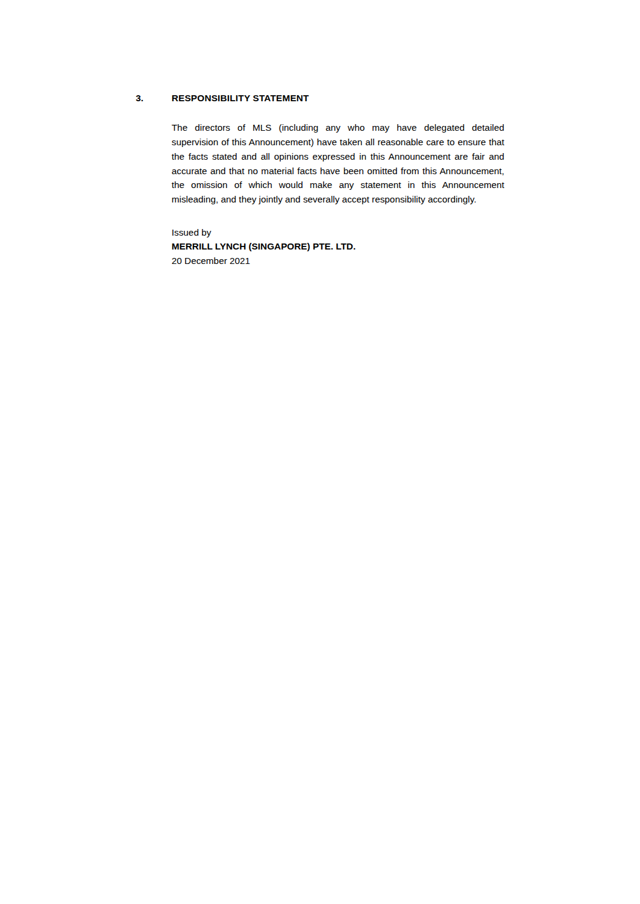3.
RESPONSIBILITY STATEMENT
The directors of MLS (including any who may have delegated detailed supervision of this Announcement) have taken all reasonable care to ensure that the facts stated and all opinions expressed in this Announcement are fair and accurate and that no material facts have been omitted from this Announcement, the omission of which would make any statement in this Announcement misleading, and they jointly and severally accept responsibility accordingly.
Issued by
MERRILL LYNCH (SINGAPORE) PTE. LTD.
20 December 2021